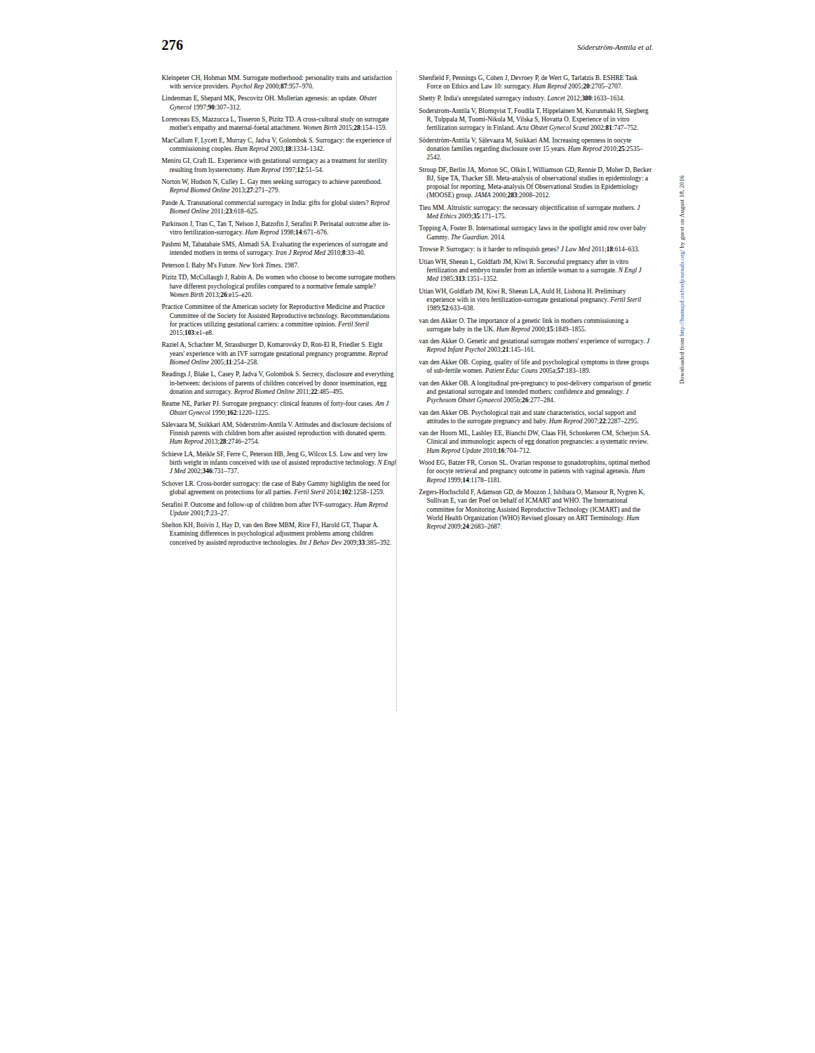276
Söderström-Anttila et al.
Downloaded from http://humupd.oxfordjournals.org/ by guest on August 18, 2016
Kleinpeter CH, Hohman MM. Surrogate motherhood: personality traits and satisfaction with service providers. Psychol Rep 2000;87:957–970.
Lindenman E, Shepard MK, Pescovitz OH. Mullerian agenesis: an update. Obstet Gynecol 1997;90:307–312.
Lorenceau ES, Mazzucca L, Tisseron S, Pizitz TD. A cross-cultural study on surrogate mother's empathy and maternal-foetal attachment. Women Birth 2015;28:154–159.
MacCallum F, Lycett E, Murray C, Jadva V, Golombok S. Surrogacy: the experience of commissioning couples. Hum Reprod 2003;18:1334–1342.
Meniru GI, Craft IL. Experience with gestational surrogacy as a treatment for sterility resulting from hysterectomy. Hum Reprod 1997;12:51–54.
Norton W, Hudson N, Culley L. Gay men seeking surrogacy to achieve parenthood. Reprod Biomed Online 2013;27:271–279.
Pande A. Transnational commercial surrogacy in India: gifts for global sisters? Reprod Biomed Online 2011;23:618–625.
Parkinson J, Tran C, Tan T, Nelson J, Batzofin J, Serafini P. Perinatal outcome after in-vitro fertilization-surrogacy. Hum Reprod 1998;14:671–676.
Pashmi M, Tabatabaie SMS, Ahmadi SA. Evaluating the experiences of surrogate and intended mothers in terms of surrogacy. Iran J Reprod Med 2010;8:33–40.
Peterson I. Baby M's Future. New York Times. 1987.
Pizitz TD, McCullaugh J, Rabin A. Do women who choose to become surrogate mothers have different psychological profiles compared to a normative female sample? Women Birth 2013;26:e15–e20.
Practice Committee of the American society for Reproductive Medicine and Practice Committee of the Society for Assisted Reproductive technology. Recommendations for practices utilizing gestational carriers: a committee opinion. Fertil Steril 2015;103:e1–e8.
Raziel A, Schachter M, Strassburger D, Komarovsky D, Ron-El R, Friedler S. Eight years' experience with an IVF surrogate gestational pregnancy programme. Reprod Biomed Online 2005;11:254–258.
Readings J, Blake L, Casey P, Jadva V, Golombok S. Secrecy, disclosure and everything in-between: decisions of parents of children conceived by donor insemination, egg donation and surrogacy. Reprod Biomed Online 2011;22:485–495.
Reame NE, Parker PJ. Surrogate pregnancy: clinical features of forty-four cases. Am J Obstet Gynecol 1990;162:1220–1225.
Sälevaara M, Suikkari AM, Söderström-Anttila V. Attitudes and disclosure decisions of Finnish parents with children born after assisted reproduction with donated sperm. Hum Reprod 2013;28:2746–2754.
Schieve LA, Meikle SF, Ferre C, Peterson HB, Jeng G, Wilcox LS. Low and very low birth weight in infants conceived with use of assisted reproductive technology. N Engl J Med 2002;346:731–737.
Schover LR. Cross-border surrogacy: the case of Baby Gammy highlights the need for global agreement on protections for all parties. Fertil Steril 2014;102:1258–1259.
Serafini P. Outcome and follow-up of children born after IVF-surrogacy. Hum Reprod Update 2001;7:23–27.
Shelton KH, Boivin J, Hay D, van den Bree MBM, Rice FJ, Harold GT, Thapar A. Examining differences in psychological adjustment problems among children conceived by assisted reproductive technologies. Int J Behav Dev 2009;33:385–392.
Shenfield F, Pennings G, Cohen J, Devroey P, de Wert G, Tarlatzis B. ESHRE Task Force on Ethics and Law 10: surrogacy. Hum Reprod 2005;20:2705–2707.
Shetty P. India's unregulated surrogacy industry. Lancet 2012;380:1633–1634.
Soderstrom-Anttila V, Blomqvist T, Foudila T, Hippelainen M, Kurunmaki H, Siegberg R, Tulppala M, Tuomi-Nikula M, Vilska S, Hovatta O. Experience of in vitro fertilization surrogacy in Finland. Acta Obstet Gynecol Scand 2002;81:747–752.
Söderström-Anttila V, Sälevaara M, Suikkari AM. Increasing openness in oocyte donation families regarding disclosure over 15 years. Hum Reprod 2010;25:2535–2542.
Stroup DF, Berlin JA, Morton SC, Olkin I, Williamson GD, Rennie D, Moher D, Becker BJ, Sipe TA, Thacker SB. Meta-analysis of observational studies in epidemiology: a proposal for reporting. Meta-analysis Of Observational Studies in Epidemiology (MOOSE) group. JAMA 2000;283:2008–2012.
Tieu MM. Altruistic surrogacy: the necessary objectification of surrogate mothers. J Med Ethics 2009;35:171–175.
Topping A, Foster B. International surrogacy laws in the spotlight amid row over baby Gammy. The Guardian. 2014.
Trowse P. Surrogacy: is it harder to relinquish genes? J Law Med 2011;18:614–633.
Utian WH, Sheean L, Goldfarb JM, Kiwi R. Successful pregnancy after in vitro fertilization and embryo transfer from an infertile woman to a surrogate. N Engl J Med 1985;313:1351–1352.
Utian WH, Goldfarb JM, Kiwi R, Sheean LA, Auld H, Lisbona H. Preliminary experience with in vitro fertilization-surrogate gestational pregnancy. Fertil Steril 1989;52:633–638.
van den Akker O. The importance of a genetic link in mothers commissioning a surrogate baby in the UK. Hum Reprod 2000;15:1849–1855.
van den Akker O. Genetic and gestational surrogate mothers' experience of surrogacy. J Reprod Infant Psychol 2003;21:145–161.
van den Akker OB. Coping, quality of life and psychological symptoms in three groups of sub-fertile women. Patient Educ Couns 2005a;57:183–189.
van den Akker OB. A longitudinal pre-pregnancy to post-delivery comparison of genetic and gestational surrogate and intended mothers: confidence and genealogy. J Psychosom Obstet Gynaecol 2005b;26:277–284.
van den Akker OB. Psychological trait and state characteristics, social support and attitudes to the surrogate pregnancy and baby. Hum Reprod 2007;22:2287–2295.
van der Hoorn ML, Lashley EE, Bianchi DW, Claas FH, Schonkeren CM, Scherjon SA. Clinical and immunologic aspects of egg donation pregnancies: a systematic review. Hum Reprod Update 2010;16:704–712.
Wood EG, Batzer FR, Corson SL. Ovarian response to gonadotrophins, optimal method for oocyte retrieval and pregnancy outcome in patients with vaginal agenesis. Hum Reprod 1999;14:1178–1181.
Zegers-Hochschild F, Adamson GD, de Mouzon J, Ishihara O, Mansour R, Nygren K, Sullivan E, van der Poel on behalf of ICMART and WHO. The International committee for Monitoring Assisted Reproductive Technology (ICMART) and the World Health Organization (WHO) Revised glossary on ART Terminology. Hum Reprod 2009;24:2683–2687.